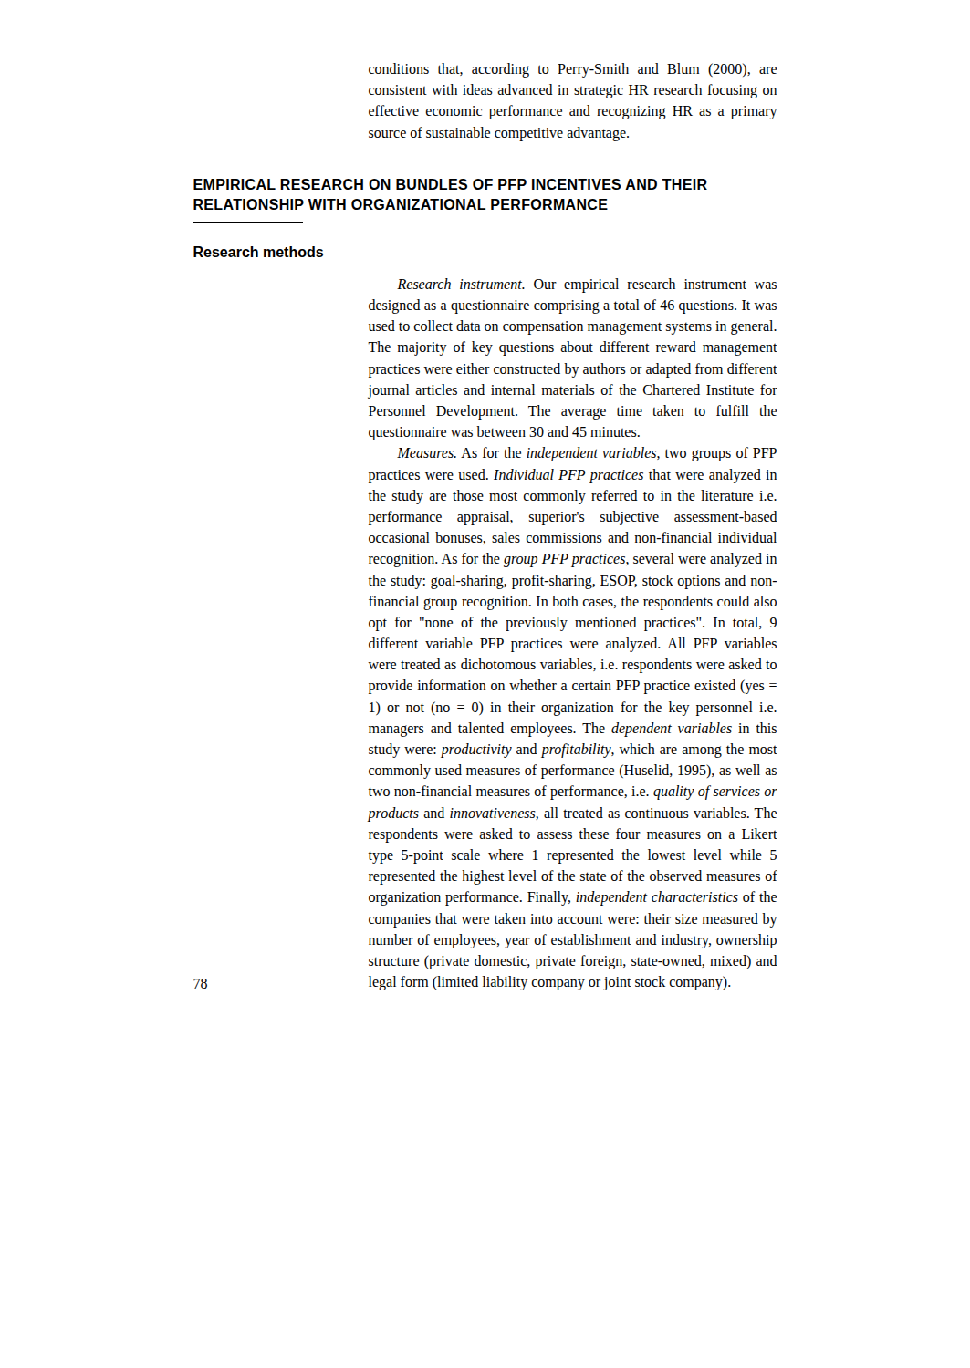conditions that, according to Perry-Smith and Blum (2000), are consistent with ideas advanced in strategic HR research focusing on effective economic performance and recognizing HR as a primary source of sustainable competitive advantage.
Empirical research on bundles of PFP incentives and their relationship with organizational performance
Research methods
Research instrument. Our empirical research instrument was designed as a questionnaire comprising a total of 46 questions. It was used to collect data on compensation management systems in general. The majority of key questions about different reward management practices were either constructed by authors or adapted from different journal articles and internal materials of the Chartered Institute for Personnel Development. The average time taken to fulfill the questionnaire was between 30 and 45 minutes.
Measures. As for the independent variables, two groups of PFP practices were used. Individual PFP practices that were analyzed in the study are those most commonly referred to in the literature i.e. performance appraisal, superior's subjective assessment-based occasional bonuses, sales commissions and non-financial individual recognition. As for the group PFP practices, several were analyzed in the study: goal-sharing, profit-sharing, ESOP, stock options and non-financial group recognition. In both cases, the respondents could also opt for "none of the previously mentioned practices". In total, 9 different variable PFP practices were analyzed. All PFP variables were treated as dichotomous variables, i.e. respondents were asked to provide information on whether a certain PFP practice existed (yes = 1) or not (no = 0) in their organization for the key personnel i.e. managers and talented employees. The dependent variables in this study were: productivity and profitability, which are among the most commonly used measures of performance (Huselid, 1995), as well as two non-financial measures of performance, i.e. quality of services or products and innovativeness, all treated as continuous variables. The respondents were asked to assess these four measures on a Likert type 5-point scale where 1 represented the lowest level while 5 represented the highest level of the state of the observed measures of organization performance. Finally, independent characteristics of the companies that were taken into account were: their size measured by number of employees, year of establishment and industry, ownership structure (private domestic, private foreign, state-owned, mixed) and legal form (limited liability company or joint stock company).
78